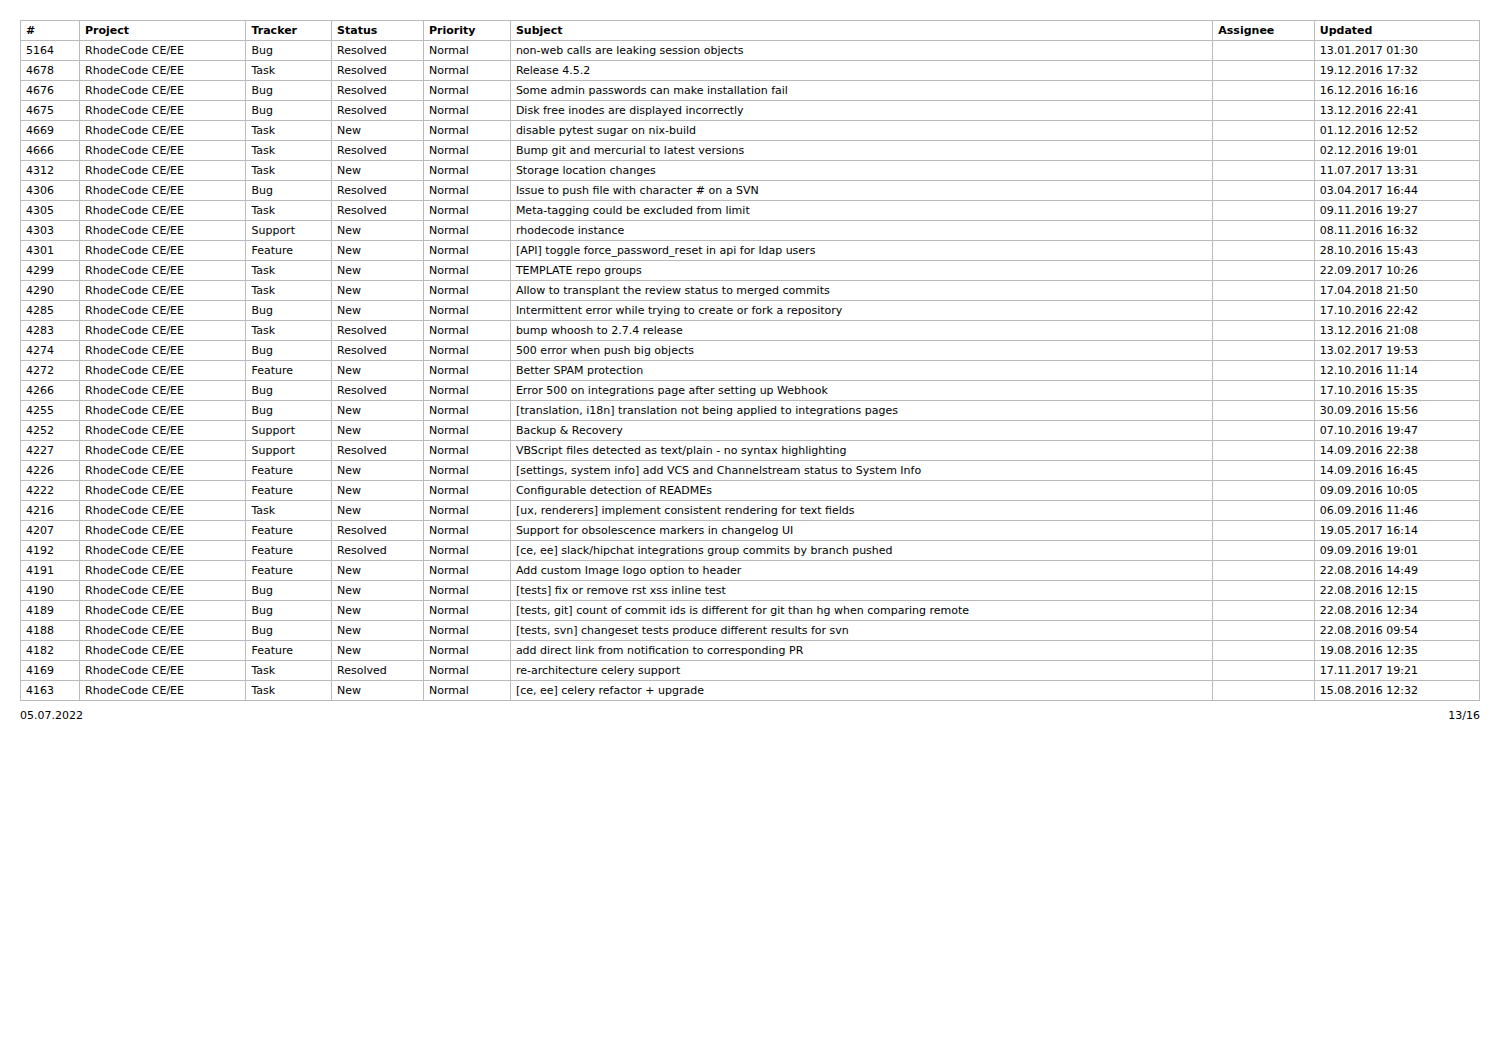| # | Project | Tracker | Status | Priority | Subject | Assignee | Updated |
| --- | --- | --- | --- | --- | --- | --- | --- |
| 5164 | RhodeCode CE/EE | Bug | Resolved | Normal | non-web calls are leaking session objects | | 13.01.2017 01:30 |
| 4678 | RhodeCode CE/EE | Task | Resolved | Normal | Release 4.5.2 | | 19.12.2016 17:32 |
| 4676 | RhodeCode CE/EE | Bug | Resolved | Normal | Some admin passwords can make installation fail | | 16.12.2016 16:16 |
| 4675 | RhodeCode CE/EE | Bug | Resolved | Normal | Disk free inodes are displayed incorrectly | | 13.12.2016 22:41 |
| 4669 | RhodeCode CE/EE | Task | New | Normal | disable pytest sugar on nix-build | | 01.12.2016 12:52 |
| 4666 | RhodeCode CE/EE | Task | Resolved | Normal | Bump git and mercurial to latest versions | | 02.12.2016 19:01 |
| 4312 | RhodeCode CE/EE | Task | New | Normal | Storage location changes | | 11.07.2017 13:31 |
| 4306 | RhodeCode CE/EE | Bug | Resolved | Normal | Issue to push file with character # on a SVN | | 03.04.2017 16:44 |
| 4305 | RhodeCode CE/EE | Task | Resolved | Normal | Meta-tagging could be excluded from limit | | 09.11.2016 19:27 |
| 4303 | RhodeCode CE/EE | Support | New | Normal | rhodecode instance | | 08.11.2016 16:32 |
| 4301 | RhodeCode CE/EE | Feature | New | Normal | [API] toggle force_password_reset in api for ldap users | | 28.10.2016 15:43 |
| 4299 | RhodeCode CE/EE | Task | New | Normal | TEMPLATE repo groups | | 22.09.2017 10:26 |
| 4290 | RhodeCode CE/EE | Task | New | Normal | Allow to transplant the review status to merged commits | | 17.04.2018 21:50 |
| 4285 | RhodeCode CE/EE | Bug | New | Normal | Intermittent error while trying to create or fork a repository | | 17.10.2016 22:42 |
| 4283 | RhodeCode CE/EE | Task | Resolved | Normal | bump whoosh to 2.7.4 release | | 13.12.2016 21:08 |
| 4274 | RhodeCode CE/EE | Bug | Resolved | Normal | 500 error when push big objects | | 13.02.2017 19:53 |
| 4272 | RhodeCode CE/EE | Feature | New | Normal | Better SPAM protection | | 12.10.2016 11:14 |
| 4266 | RhodeCode CE/EE | Bug | Resolved | Normal | Error 500 on integrations page after setting up Webhook | | 17.10.2016 15:35 |
| 4255 | RhodeCode CE/EE | Bug | New | Normal | [translation, i18n] translation not being applied to integrations pages | | 30.09.2016 15:56 |
| 4252 | RhodeCode CE/EE | Support | New | Normal | Backup & Recovery | | 07.10.2016 19:47 |
| 4227 | RhodeCode CE/EE | Support | Resolved | Normal | VBScript files detected as text/plain - no syntax highlighting | | 14.09.2016 22:38 |
| 4226 | RhodeCode CE/EE | Feature | New | Normal | [settings, system info] add VCS and Channelstream status to System Info | | 14.09.2016 16:45 |
| 4222 | RhodeCode CE/EE | Feature | New | Normal | Configurable detection of READMEs | | 09.09.2016 10:05 |
| 4216 | RhodeCode CE/EE | Task | New | Normal | [ux, renderers] implement consistent rendering for text fields | | 06.09.2016 11:46 |
| 4207 | RhodeCode CE/EE | Feature | Resolved | Normal | Support for obsolescence markers in changelog UI | | 19.05.2017 16:14 |
| 4192 | RhodeCode CE/EE | Feature | Resolved | Normal | [ce, ee] slack/hipchat integrations group commits by branch pushed | | 09.09.2016 19:01 |
| 4191 | RhodeCode CE/EE | Feature | New | Normal | Add custom Image logo option to header | | 22.08.2016 14:49 |
| 4190 | RhodeCode CE/EE | Bug | New | Normal | [tests] fix or remove rst xss inline test | | 22.08.2016 12:15 |
| 4189 | RhodeCode CE/EE | Bug | New | Normal | [tests, git] count of commit ids is different for git than hg when comparing remote | | 22.08.2016 12:34 |
| 4188 | RhodeCode CE/EE | Bug | New | Normal | [tests, svn] changeset tests produce different results for svn | | 22.08.2016 09:54 |
| 4182 | RhodeCode CE/EE | Feature | New | Normal | add direct link from notification to corresponding PR | | 19.08.2016 12:35 |
| 4169 | RhodeCode CE/EE | Task | Resolved | Normal | re-architecture celery support | | 17.11.2017 19:21 |
| 4163 | RhodeCode CE/EE | Task | New | Normal | [ce, ee] celery refactor + upgrade | | 15.08.2016 12:32 |
05.07.2022 13/16